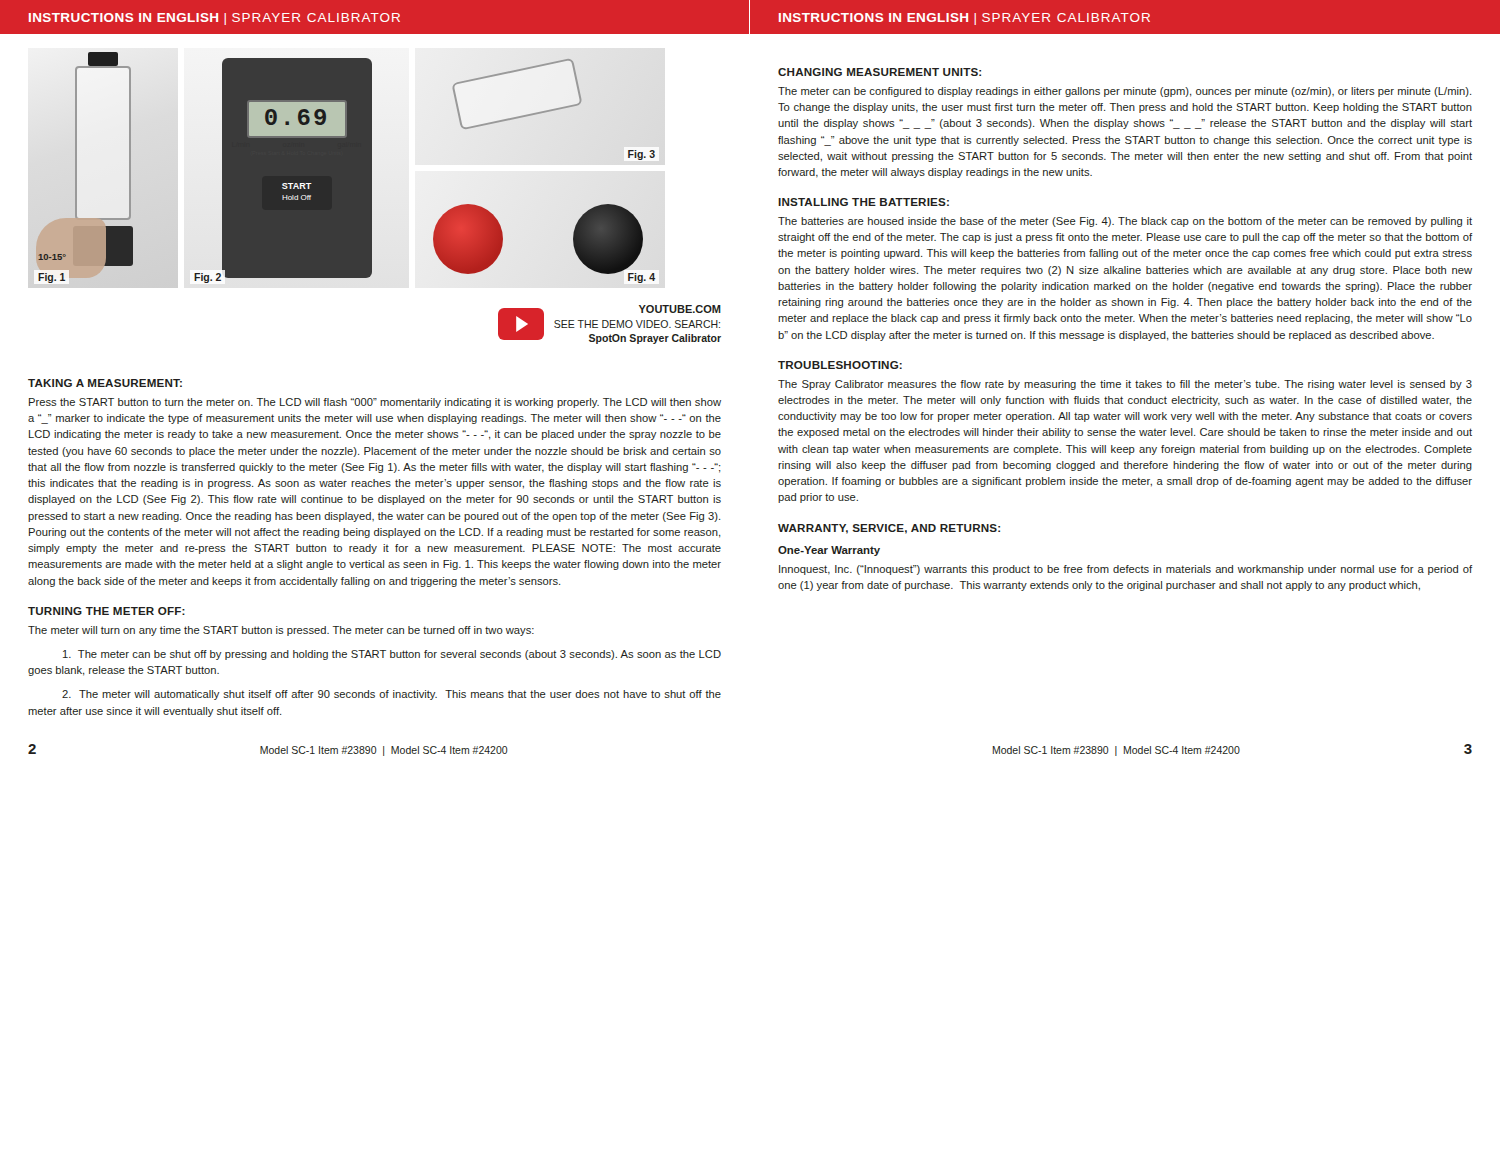INSTRUCTIONS IN ENGLISH|SPRAYER CALIBRATOR
10-15°
Fig. 1
0.69
L/min oz/min gal/min
(Press Start & Hold To Change Units)
STARTHold Off
Fig. 2
Fig. 3
Fig. 4
YOUTUBE.COM
SEE THE DEMO VIDEO. SEARCH:
SpotOn Sprayer Calibrator
TAKING A MEASUREMENT:
Press the START button to turn the meter on. The LCD will flash “000” momentarily indicating it is working properly. The LCD will then show a “_” marker to indicate the type of measurement units the meter will use when displaying readings. The meter will then show “- - -“ on the LCD indicating the meter is ready to take a new measurement. Once the meter shows “- - -“, it can be placed under the spray nozzle to be tested (you have 60 seconds to place the meter under the nozzle). Placement of the meter under the nozzle should be brisk and certain so that all the flow from nozzle is transferred quickly to the meter (See Fig 1). As the meter fills with water, the display will start flashing “- - -“; this indicates that the reading is in progress. As soon as water reaches the meter’s upper sensor, the flashing stops and the flow rate is displayed on the LCD (See Fig 2). This flow rate will continue to be displayed on the meter for 90 seconds or until the START button is pressed to start a new reading. Once the reading has been displayed, the water can be poured out of the open top of the meter (See Fig 3). Pouring out the contents of the meter will not affect the reading being displayed on the LCD. If a reading must be restarted for some reason, simply empty the meter and re-press the START button to ready it for a new measurement. PLEASE NOTE: The most accurate measurements are made with the meter held at a slight angle to vertical as seen in Fig. 1. This keeps the water flowing down into the meter along the back side of the meter and keeps it from accidentally falling on and triggering the meter’s sensors.
TURNING THE METER OFF:
The meter will turn on any time the START button is pressed. The meter can be turned off in two ways:
1. The meter can be shut off by pressing and holding the START button for several seconds (about 3 seconds). As soon as the LCD goes blank, release the START button.
2. The meter will automatically shut itself off after 90 seconds of inactivity. This means that the user does not have to shut off the meter after use since it will eventually shut itself off.
2
Model SC-1 Item #23890 | Model SC-4 Item #24200
INSTRUCTIONS IN ENGLISH|SPRAYER CALIBRATOR
CHANGING MEASUREMENT UNITS:
The meter can be configured to display readings in either gallons per minute (gpm), ounces per minute (oz/min), or liters per minute (L/min). To change the display units, the user must first turn the meter off. Then press and hold the START button. Keep holding the START button until the display shows “_ _ _” (about 3 seconds). When the display shows “_ _ _” release the START button and the display will start flashing “_” above the unit type that is currently selected. Press the START button to change this selection. Once the correct unit type is selected, wait without pressing the START button for 5 seconds. The meter will then enter the new setting and shut off. From that point forward, the meter will always display readings in the new units.
INSTALLING THE BATTERIES:
The batteries are housed inside the base of the meter (See Fig. 4). The black cap on the bottom of the meter can be removed by pulling it straight off the end of the meter. The cap is just a press fit onto the meter. Please use care to pull the cap off the meter so that the bottom of the meter is pointing upward. This will keep the batteries from falling out of the meter once the cap comes free which could put extra stress on the battery holder wires. The meter requires two (2) N size alkaline batteries which are available at any drug store. Place both new batteries in the battery holder following the polarity indication marked on the holder (negative end towards the spring). Place the rubber retaining ring around the batteries once they are in the holder as shown in Fig. 4. Then place the battery holder back into the end of the meter and replace the black cap and press it firmly back onto the meter. When the meter’s batteries need replacing, the meter will show “Lo b” on the LCD display after the meter is turned on. If this message is displayed, the batteries should be replaced as described above.
TROUBLESHOOTING:
The Spray Calibrator measures the flow rate by measuring the time it takes to fill the meter’s tube. The rising water level is sensed by 3 electrodes in the meter. The meter will only function with fluids that conduct electricity, such as water. In the case of distilled water, the conductivity may be too low for proper meter operation. All tap water will work very well with the meter. Any substance that coats or covers the exposed metal on the electrodes will hinder their ability to sense the water level. Care should be taken to rinse the meter inside and out with clean tap water when measurements are complete. This will keep any foreign material from building up on the electrodes. Complete rinsing will also keep the diffuser pad from becoming clogged and therefore hindering the flow of water into or out of the meter during operation. If foaming or bubbles are a significant problem inside the meter, a small drop of de-foaming agent may be added to the diffuser pad prior to use.
WARRANTY, SERVICE, AND RETURNS:
One-Year Warranty
Innoquest, Inc. (“Innoquest”) warrants this product to be free from defects in materials and workmanship under normal use for a period of one (1) year from date of purchase. This warranty extends only to the original purchaser and shall not apply to any product which,
Model SC-1 Item #23890 | Model SC-4 Item #24200
3